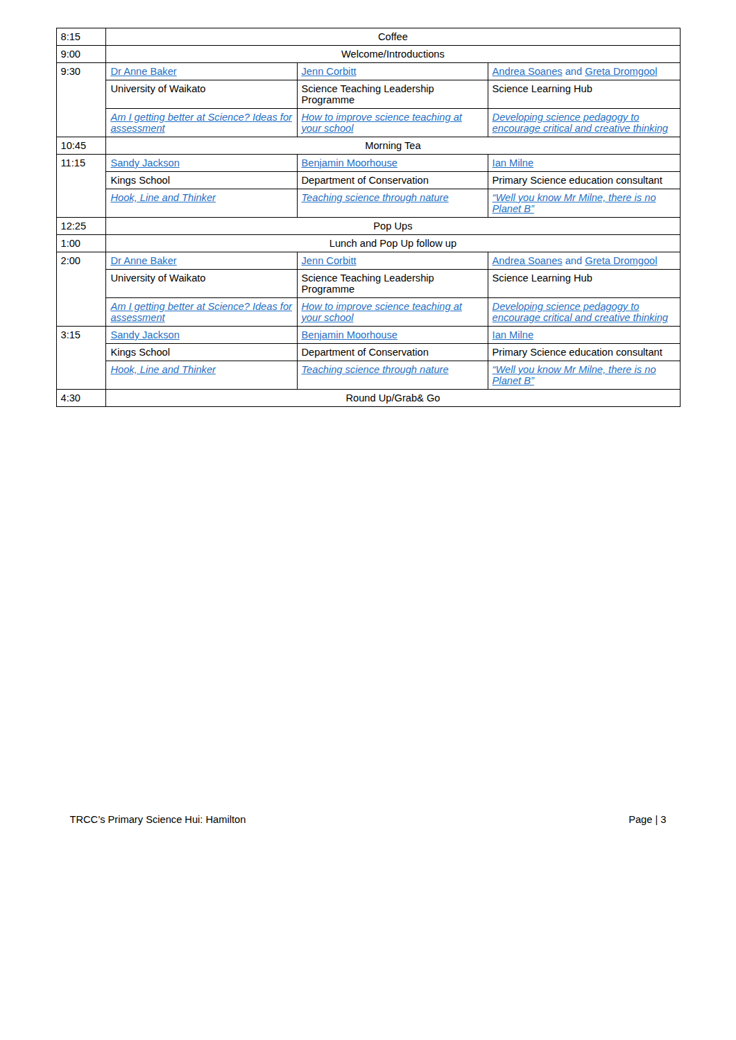| 8:15 | Coffee |
| 9:00 | Welcome/Introductions |
| 9:30 | Dr Anne Baker | Jenn Corbitt | Andrea Soanes and Greta Dromgool |
| University of Waikato | Science Teaching Leadership Programme | Science Learning Hub |
| Am I getting better at Science? Ideas for assessment | How to improve science teaching at your school | Developing science pedagogy to encourage critical and creative thinking |
| 10:45 | Morning Tea |
| 11:15 | Sandy Jackson | Benjamin Moorhouse | Ian Milne |
| Kings School | Department of Conservation | Primary Science education consultant |
| Hook, Line and Thinker | Teaching science through nature | “Well you know Mr Milne, there is no Planet B” |
| 12:25 | Pop Ups |
| 1:00 | Lunch and Pop Up follow up |
| 2:00 | Dr Anne Baker | Jenn Corbitt | Andrea Soanes and Greta Dromgool |
| University of Waikato | Science Teaching Leadership Programme | Science Learning Hub |
| Am I getting better at Science? Ideas for assessment | How to improve science teaching at your school | Developing science pedagogy to encourage critical and creative thinking |
| 3:15 | Sandy Jackson | Benjamin Moorhouse | Ian Milne |
| Kings School | Department of Conservation | Primary Science education consultant |
| Hook, Line and Thinker | Teaching science through nature | “Well you know Mr Milne, there is no Planet B” |
| 4:30 | Round Up/Grab& Go |
TRCC’s Primary Science Hui: Hamilton
Page | 3